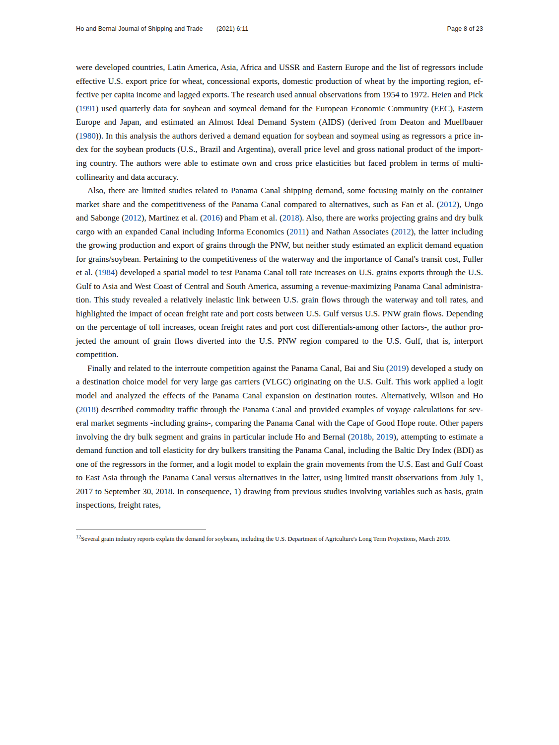Ho and Bernal Journal of Shipping and Trade
(2021) 6:11
Page 8 of 23
were developed countries, Latin America, Asia, Africa and USSR and Eastern Europe and the list of regressors include effective U.S. export price for wheat, concessional exports, domestic production of wheat by the importing region, effective per capita income and lagged exports. The research used annual observations from 1954 to 1972. Heien and Pick (1991) used quarterly data for soybean and soymeal demand for the European Economic Community (EEC), Eastern Europe and Japan, and estimated an Almost Ideal Demand System (AIDS) (derived from Deaton and Muellbauer (1980)). In this analysis the authors derived a demand equation for soybean and soymeal using as regressors a price index for the soybean products (U.S., Brazil and Argentina), overall price level and gross national product of the importing country. The authors were able to estimate own and cross price elasticities but faced problem in terms of multicollinearity and data accuracy.
Also, there are limited studies related to Panama Canal shipping demand, some focusing mainly on the container market share and the competitiveness of the Panama Canal compared to alternatives, such as Fan et al. (2012), Ungo and Sabonge (2012), Martinez et al. (2016) and Pham et al. (2018). Also, there are works projecting grains and dry bulk cargo with an expanded Canal including Informa Economics (2011) and Nathan Associates (2012), the latter including the growing production and export of grains through the PNW, but neither study estimated an explicit demand equation for grains/soybean. Pertaining to the competitiveness of the waterway and the importance of Canal's transit cost, Fuller et al. (1984) developed a spatial model to test Panama Canal toll rate increases on U.S. grains exports through the U.S. Gulf to Asia and West Coast of Central and South America, assuming a revenue-maximizing Panama Canal administration. This study revealed a relatively inelastic link between U.S. grain flows through the waterway and toll rates, and highlighted the impact of ocean freight rate and port costs between U.S. Gulf versus U.S. PNW grain flows. Depending on the percentage of toll increases, ocean freight rates and port cost differentials-among other factors-, the author projected the amount of grain flows diverted into the U.S. PNW region compared to the U.S. Gulf, that is, interport competition.
Finally and related to the interroute competition against the Panama Canal, Bai and Siu (2019) developed a study on a destination choice model for very large gas carriers (VLGC) originating on the U.S. Gulf. This work applied a logit model and analyzed the effects of the Panama Canal expansion on destination routes. Alternatively, Wilson and Ho (2018) described commodity traffic through the Panama Canal and provided examples of voyage calculations for several market segments -including grains-, comparing the Panama Canal with the Cape of Good Hope route. Other papers involving the dry bulk segment and grains in particular include Ho and Bernal (2018b, 2019), attempting to estimate a demand function and toll elasticity for dry bulkers transiting the Panama Canal, including the Baltic Dry Index (BDI) as one of the regressors in the former, and a logit model to explain the grain movements from the U.S. East and Gulf Coast to East Asia through the Panama Canal versus alternatives in the latter, using limited transit observations from July 1, 2017 to September 30, 2018. In consequence, 1) drawing from previous studies involving variables such as basis, grain inspections, freight rates,
12Several grain industry reports explain the demand for soybeans, including the U.S. Department of Agriculture's Long Term Projections, March 2019.